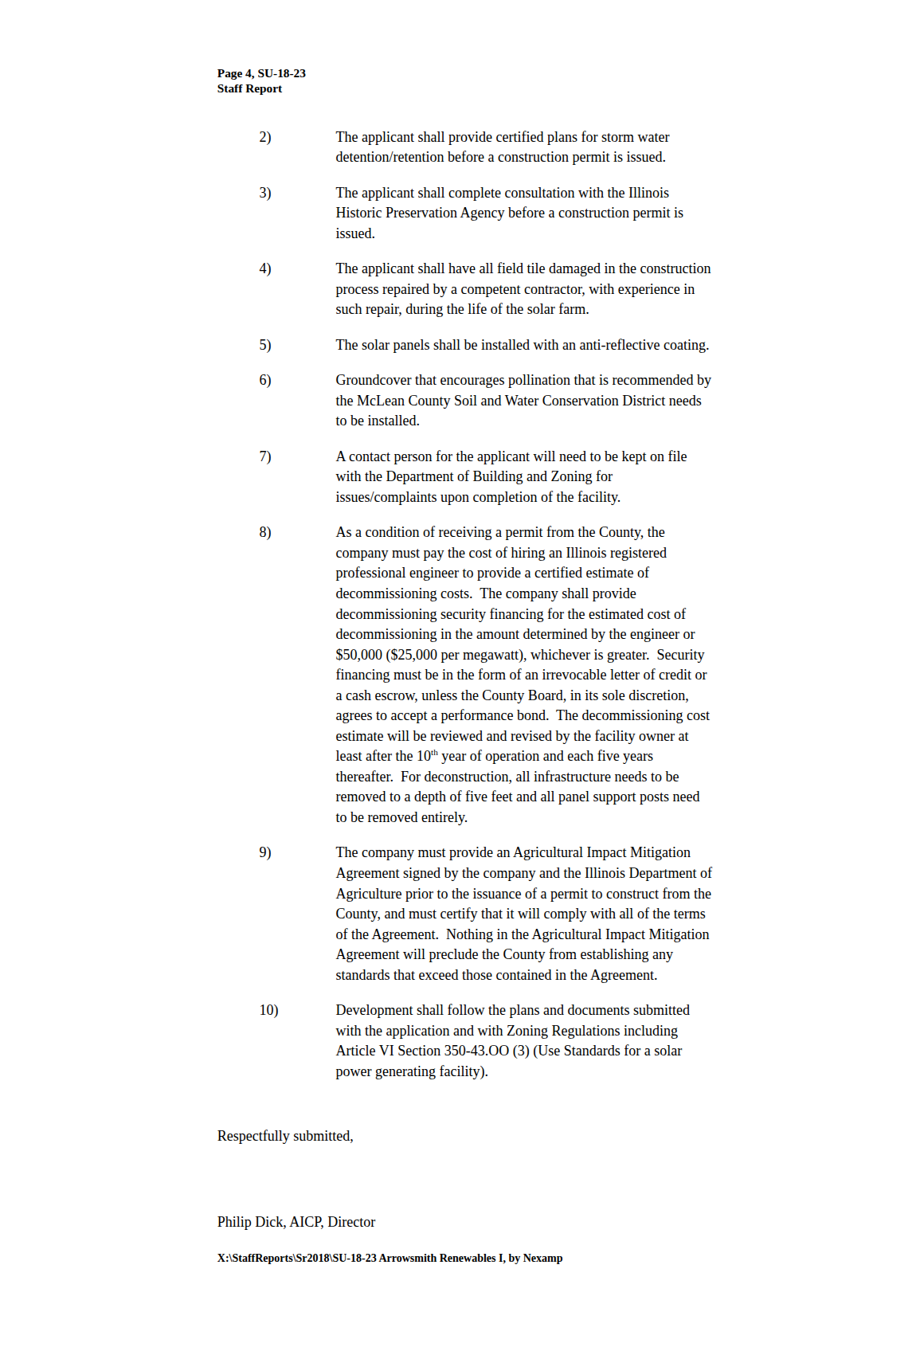Page 4, SU-18-23
Staff Report
2) The applicant shall provide certified plans for storm water detention/retention before a construction permit is issued.
3) The applicant shall complete consultation with the Illinois Historic Preservation Agency before a construction permit is issued.
4) The applicant shall have all field tile damaged in the construction process repaired by a competent contractor, with experience in such repair, during the life of the solar farm.
5) The solar panels shall be installed with an anti-reflective coating.
6) Groundcover that encourages pollination that is recommended by the McLean County Soil and Water Conservation District needs to be installed.
7) A contact person for the applicant will need to be kept on file with the Department of Building and Zoning for issues/complaints upon completion of the facility.
8) As a condition of receiving a permit from the County, the company must pay the cost of hiring an Illinois registered professional engineer to provide a certified estimate of decommissioning costs. The company shall provide decommissioning security financing for the estimated cost of decommissioning in the amount determined by the engineer or $50,000 ($25,000 per megawatt), whichever is greater. Security financing must be in the form of an irrevocable letter of credit or a cash escrow, unless the County Board, in its sole discretion, agrees to accept a performance bond. The decommissioning cost estimate will be reviewed and revised by the facility owner at least after the 10th year of operation and each five years thereafter. For deconstruction, all infrastructure needs to be removed to a depth of five feet and all panel support posts need to be removed entirely.
9) The company must provide an Agricultural Impact Mitigation Agreement signed by the company and the Illinois Department of Agriculture prior to the issuance of a permit to construct from the County, and must certify that it will comply with all of the terms of the Agreement. Nothing in the Agricultural Impact Mitigation Agreement will preclude the County from establishing any standards that exceed those contained in the Agreement.
10) Development shall follow the plans and documents submitted with the application and with Zoning Regulations including Article VI Section 350-43.OO (3) (Use Standards for a solar power generating facility).
Respectfully submitted,
Philip Dick, AICP, Director
X:\StaffReports\Sr2018\SU-18-23 Arrowsmith Renewables I, by Nexamp